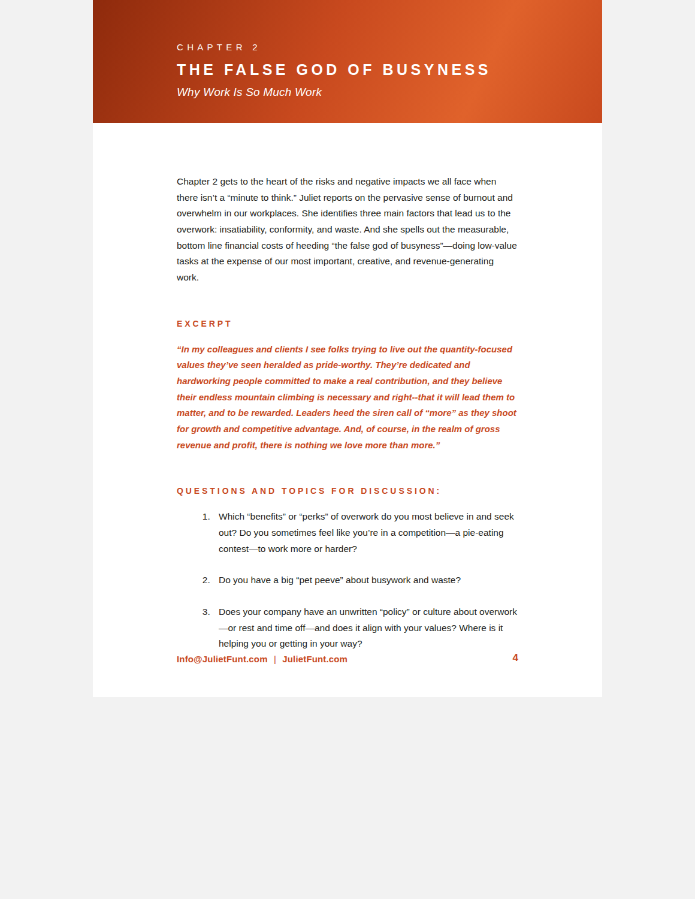Chapter 2
The False God of Busyness
Why Work Is So Much Work
Chapter 2 gets to the heart of the risks and negative impacts we all face when there isn’t a “minute to think.” Juliet reports on the pervasive sense of burnout and overwhelm in our workplaces. She identifies three main factors that lead us to the overwork: insatiability, conformity, and waste. And she spells out the measurable, bottom line financial costs of heeding “the false god of busyness”—doing low-value tasks at the expense of our most important, creative, and revenue-generating work.
Excerpt
“In my colleagues and clients I see folks trying to live out the quantity-focused values they’ve seen heralded as pride-worthy. They’re dedicated and hardworking people committed to make a real contribution, and they believe their endless mountain climbing is necessary and right--that it will lead them to matter, and to be rewarded. Leaders heed the siren call of “more” as they shoot for growth and competitive advantage. And, of course, in the realm of gross revenue and profit, there is nothing we love more than more.”
Questions and Topics for Discussion:
Which “benefits” or “perks” of overwork do you most believe in and seek out? Do you sometimes feel like you’re in a competition—a pie-eating contest—to work more or harder?
Do you have a big “pet peeve” about busywork and waste?
Does your company have an unwritten “policy” or culture about overwork—or rest and time off—and does it align with your values? Where is it helping you or getting in your way?
Info@JulietFunt.com | JulietFunt.com
4